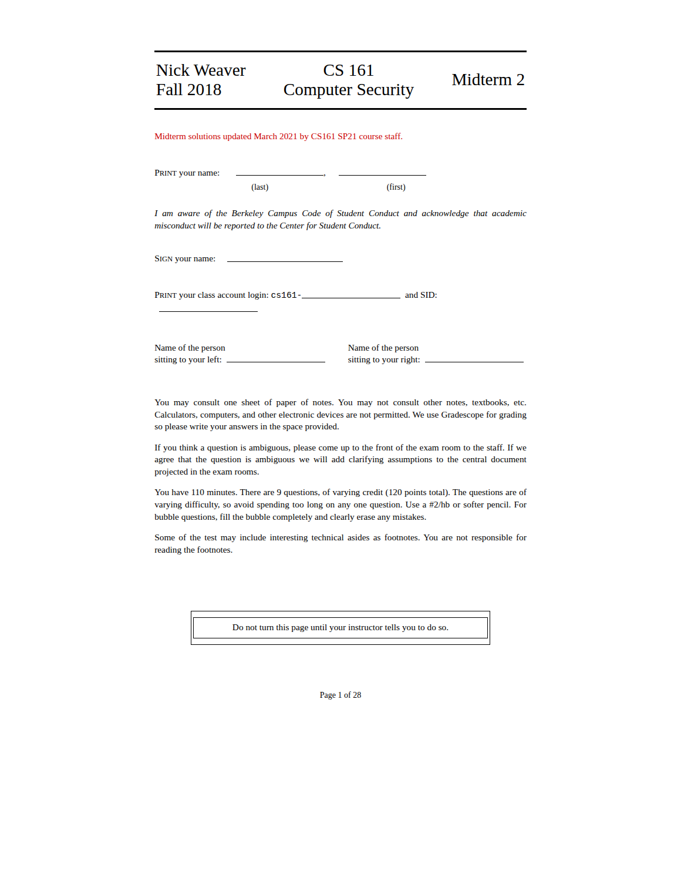Nick Weaver
Fall 2018
CS 161
Computer Security
Midterm 2
Midterm solutions updated March 2021 by CS161 SP21 course staff.
PRINT your name: ,
(last) (first)
I am aware of the Berkeley Campus Code of Student Conduct and acknowledge that academic misconduct will be reported to the Center for Student Conduct.
SIGN your name:
PRINT your class account login: cs161- and SID:
Name of the person
sitting to your left:
Name of the person
sitting to your right:
You may consult one sheet of paper of notes. You may not consult other notes, textbooks, etc. Calculators, computers, and other electronic devices are not permitted. We use Gradescope for grading so please write your answers in the space provided.
If you think a question is ambiguous, please come up to the front of the exam room to the staff. If we agree that the question is ambiguous we will add clarifying assumptions to the central document projected in the exam rooms.
You have 110 minutes. There are 9 questions, of varying credit (120 points total). The questions are of varying difficulty, so avoid spending too long on any one question. Use a #2/hb or softer pencil. For bubble questions, fill the bubble completely and clearly erase any mistakes.
Some of the test may include interesting technical asides as footnotes. You are not responsible for reading the footnotes.
Do not turn this page until your instructor tells you to do so.
Page 1 of 28